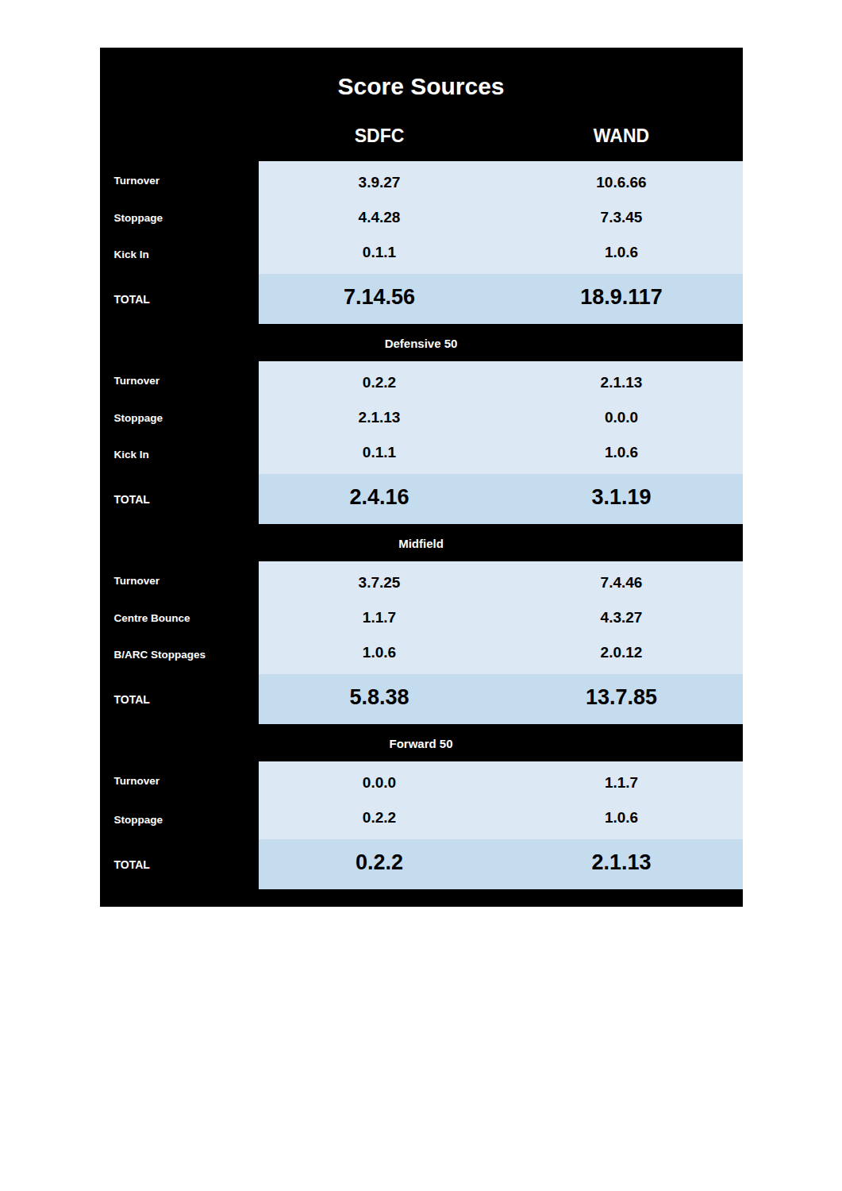| Score Sources |
| | SDFC | WAND |
| Turnover | 3.9.27 | 10.6.66 |
| Stoppage | 4.4.28 | 7.3.45 |
| Kick In | 0.1.1 | 1.0.6 |
| TOTAL | 7.14.56 | 18.9.117 |
| Defensive 50 |
| Turnover | 0.2.2 | 2.1.13 |
| Stoppage | 2.1.13 | 0.0.0 |
| Kick In | 0.1.1 | 1.0.6 |
| TOTAL | 2.4.16 | 3.1.19 |
| Midfield |
| Turnover | 3.7.25 | 7.4.46 |
| Centre Bounce | 1.1.7 | 4.3.27 |
| B/ARC Stoppages | 1.0.6 | 2.0.12 |
| TOTAL | 5.8.38 | 13.7.85 |
| Forward 50 |
| Turnover | 0.0.0 | 1.1.7 |
| Stoppage | 0.2.2 | 1.0.6 |
| TOTAL | 0.2.2 | 2.1.13 |